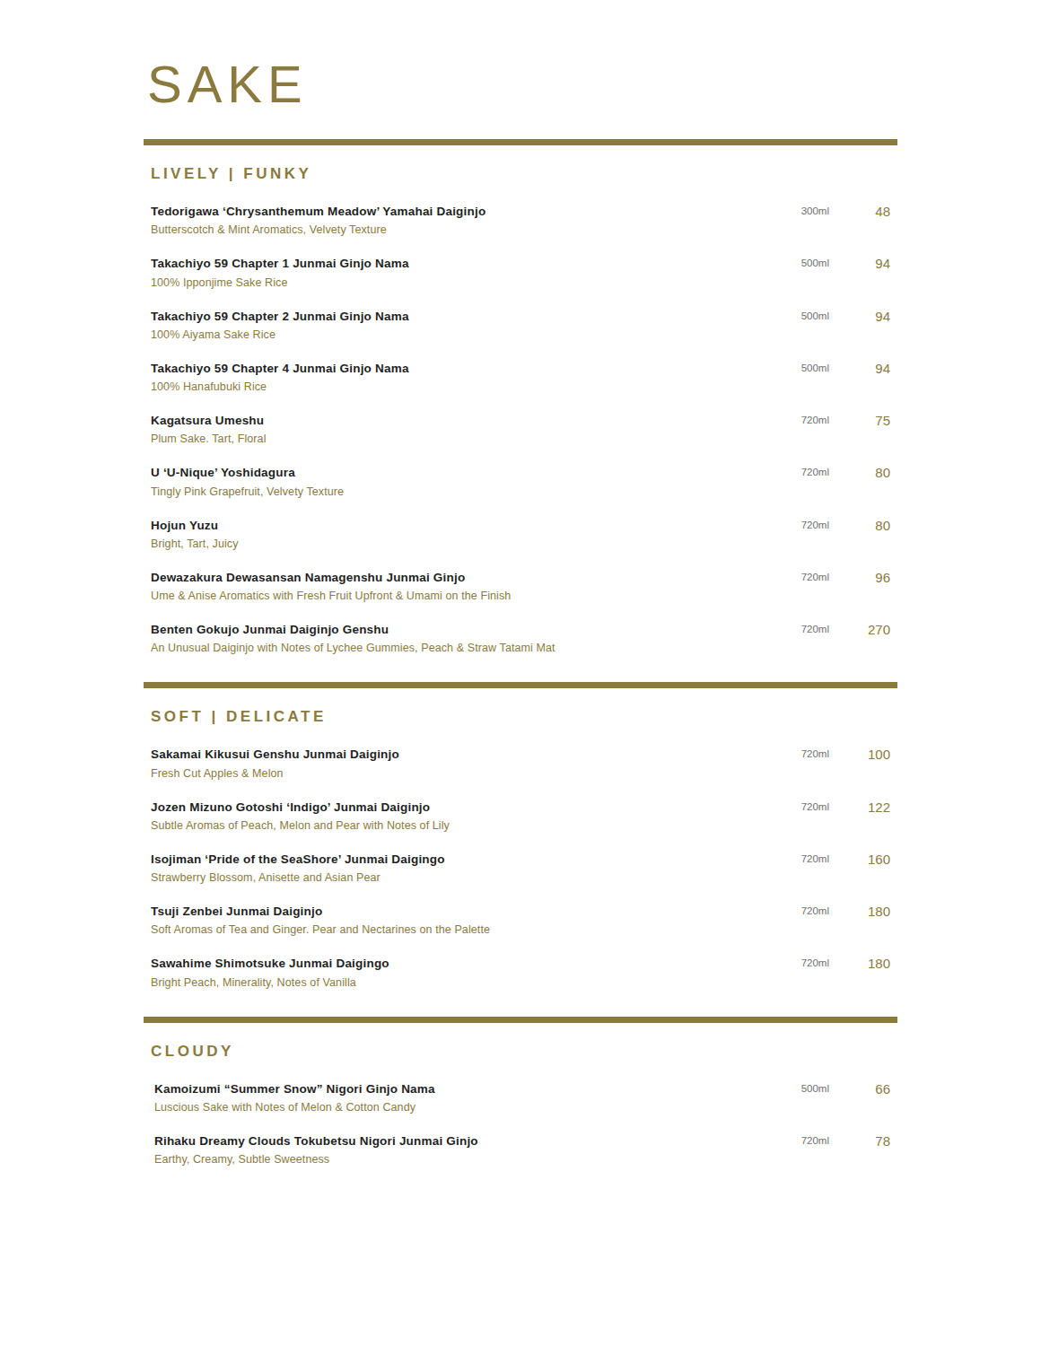SAKE
LIVELY | FUNKY
| Tedorigawa ‘Chrysanthemum Meadow’ Yamahai Daiginjo Butterscotch & Mint Aromatics, Velvety Texture | 300ml | 48 |
| Takachiyo 59 Chapter 1 Junmai Ginjo Nama 100% Ipponjime Sake Rice | 500ml | 94 |
| Takachiyo 59 Chapter 2 Junmai Ginjo Nama 100% Aiyama Sake Rice | 500ml | 94 |
| Takachiyo 59 Chapter 4 Junmai Ginjo Nama 100% Hanafubuki Rice | 500ml | 94 |
| Kagatsura Umeshu Plum Sake. Tart, Floral | 720ml | 75 |
| U ‘U-Nique’ Yoshidagura Tingly Pink Grapefruit, Velvety Texture | 720ml | 80 |
| Hojun Yuzu Bright, Tart, Juicy | 720ml | 80 |
| Dewazakura Dewasansan Namagenshu Junmai Ginjo Ume & Anise Aromatics with Fresh Fruit Upfront & Umami on the Finish | 720ml | 96 |
| Benten Gokujo Junmai Daiginjo Genshu An Unusual Daiginjo with Notes of Lychee Gummies, Peach & Straw Tatami Mat | 720ml | 270 |
SOFT | DELICATE
| Sakamai Kikusui Genshu Junmai Daiginjo Fresh Cut Apples & Melon | 720ml | 100 |
| Jozen Mizuno Gotoshi ‘Indigo’ Junmai Daiginjo Subtle Aromas of Peach, Melon and Pear with Notes of Lily | 720ml | 122 |
| Isojiman ‘Pride of the SeaShore’ Junmai Daigingo Strawberry Blossom, Anisette and Asian Pear | 720ml | 160 |
| Tsuji Zenbei Junmai Daiginjo Soft Aromas of Tea and Ginger. Pear and Nectarines on the Palette | 720ml | 180 |
| Sawahime Shimotsuke Junmai Daigingo Bright Peach, Minerality, Notes of Vanilla | 720ml | 180 |
CLOUDY
| Kamoizumi “Summer Snow” Nigori Ginjo Nama Luscious Sake with Notes of Melon & Cotton Candy | 500ml | 66 |
| Rihaku Dreamy Clouds Tokubetsu Nigori Junmai Ginjo Earthy, Creamy, Subtle Sweetness | 720ml | 78 |